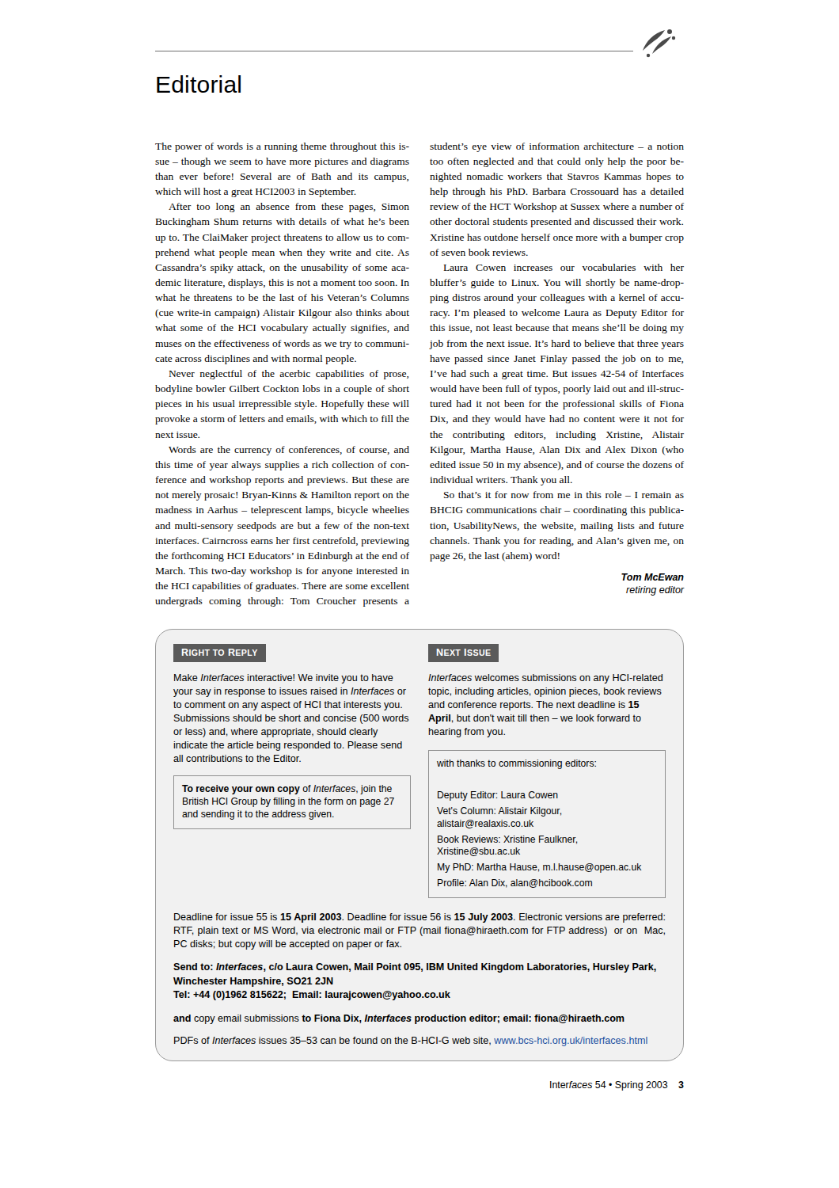Editorial
The power of words is a running theme throughout this issue – though we seem to have more pictures and diagrams than ever before! Several are of Bath and its campus, which will host a great HCI2003 in September.
After too long an absence from these pages, Simon Buckingham Shum returns with details of what he’s been up to. The ClaiMaker project threatens to allow us to comprehend what people mean when they write and cite. As Cassandra’s spiky attack, on the unusability of some academic literature, displays, this is not a moment too soon. In what he threatens to be the last of his Veteran’s Columns (cue write-in campaign) Alistair Kilgour also thinks about what some of the HCI vocabulary actually signifies, and muses on the effectiveness of words as we try to communicate across disciplines and with normal people.
Never neglectful of the acerbic capabilities of prose, bodyline bowler Gilbert Cockton lobs in a couple of short pieces in his usual irrepressible style. Hopefully these will provoke a storm of letters and emails, with which to fill the next issue.
Words are the currency of conferences, of course, and this time of year always supplies a rich collection of conference and workshop reports and previews. But these are not merely prosaic! Bryan-Kinns & Hamilton report on the madness in Aarhus – teleprescent lamps, bicycle wheelies and multi-sensory seedpods are but a few of the non-text interfaces. Cairncross earns her first centrefold, previewing the forthcoming HCI Educators’ in Edinburgh at the end of March. This two-day workshop is for anyone interested in the HCI capabilities of graduates. There are some excellent undergrads coming through: Tom Croucher presents a student’s eye view of information architecture – a notion too often neglected and that could only help the poor benighted nomadic workers that Stavros Kammas hopes to help through his PhD. Barbara Crossouard has a detailed review of the HCT Workshop at Sussex where a number of other doctoral students presented and discussed their work. Xristine has outdone herself once more with a bumper crop of seven book reviews.
Laura Cowen increases our vocabularies with her bluffer’s guide to Linux. You will shortly be name-dropping distros around your colleagues with a kernel of accuracy. I’m pleased to welcome Laura as Deputy Editor for this issue, not least because that means she’ll be doing my job from the next issue. It’s hard to believe that three years have passed since Janet Finlay passed the job on to me, I’ve had such a great time. But issues 42-54 of Interfaces would have been full of typos, poorly laid out and ill-structured had it not been for the professional skills of Fiona Dix, and they would have had no content were it not for the contributing editors, including Xristine, Alistair Kilgour, Martha Hause, Alan Dix and Alex Dixon (who edited issue 50 in my absence), and of course the dozens of individual writers. Thank you all.
So that’s it for now from me in this role – I remain as BHCIG communications chair – coordinating this publication, UsabilityNews, the website, mailing lists and future channels. Thank you for reading, and Alan’s given me, on page 26, the last (ahem) word!
Tom McEwan
retiring editor
RIGHT TO REPLY
Make Interfaces interactive! We invite you to have your say in response to issues raised in Interfaces or to comment on any aspect of HCI that interests you. Submissions should be short and concise (500 words or less) and, where appropriate, should clearly indicate the article being responded to. Please send all contributions to the Editor.
To receive your own copy of Interfaces, join the British HCI Group by filling in the form on page 27 and sending it to the address given.
NEXT ISSUE
Interfaces welcomes submissions on any HCI-related topic, including articles, opinion pieces, book reviews and conference reports. The next deadline is 15 April, but don't wait till then – we look forward to hearing from you.
with thanks to commissioning editors:
Deputy Editor: Laura Cowen
Vet's Column: Alistair Kilgour, alistair@realaxis.co.uk
Book Reviews: Xristine Faulkner, Xristine@sbu.ac.uk
My PhD: Martha Hause, m.l.hause@open.ac.uk
Profile: Alan Dix, alan@hcibook.com
Deadline for issue 55 is 15 April 2003. Deadline for issue 56 is 15 July 2003. Electronic versions are preferred: RTF, plain text or MS Word, via electronic mail or FTP (mail fiona@hiraeth.com for FTP address) or on Mac, PC disks; but copy will be accepted on paper or fax.
Send to: Interfaces, c/o Laura Cowen, Mail Point 095, IBM United Kingdom Laboratories, Hursley Park, Winchester Hampshire, SO21 2JN
Tel: +44 (0)1962 815622; Email: laurajcowen@yahoo.co.uk
and copy email submissions to Fiona Dix, Interfaces production editor; email: fiona@hiraeth.com
PDFs of Interfaces issues 35–53 can be found on the B-HCI-G web site, www.bcs-hci.org.uk/interfaces.html
Interfaces 54 • Spring 2003 3